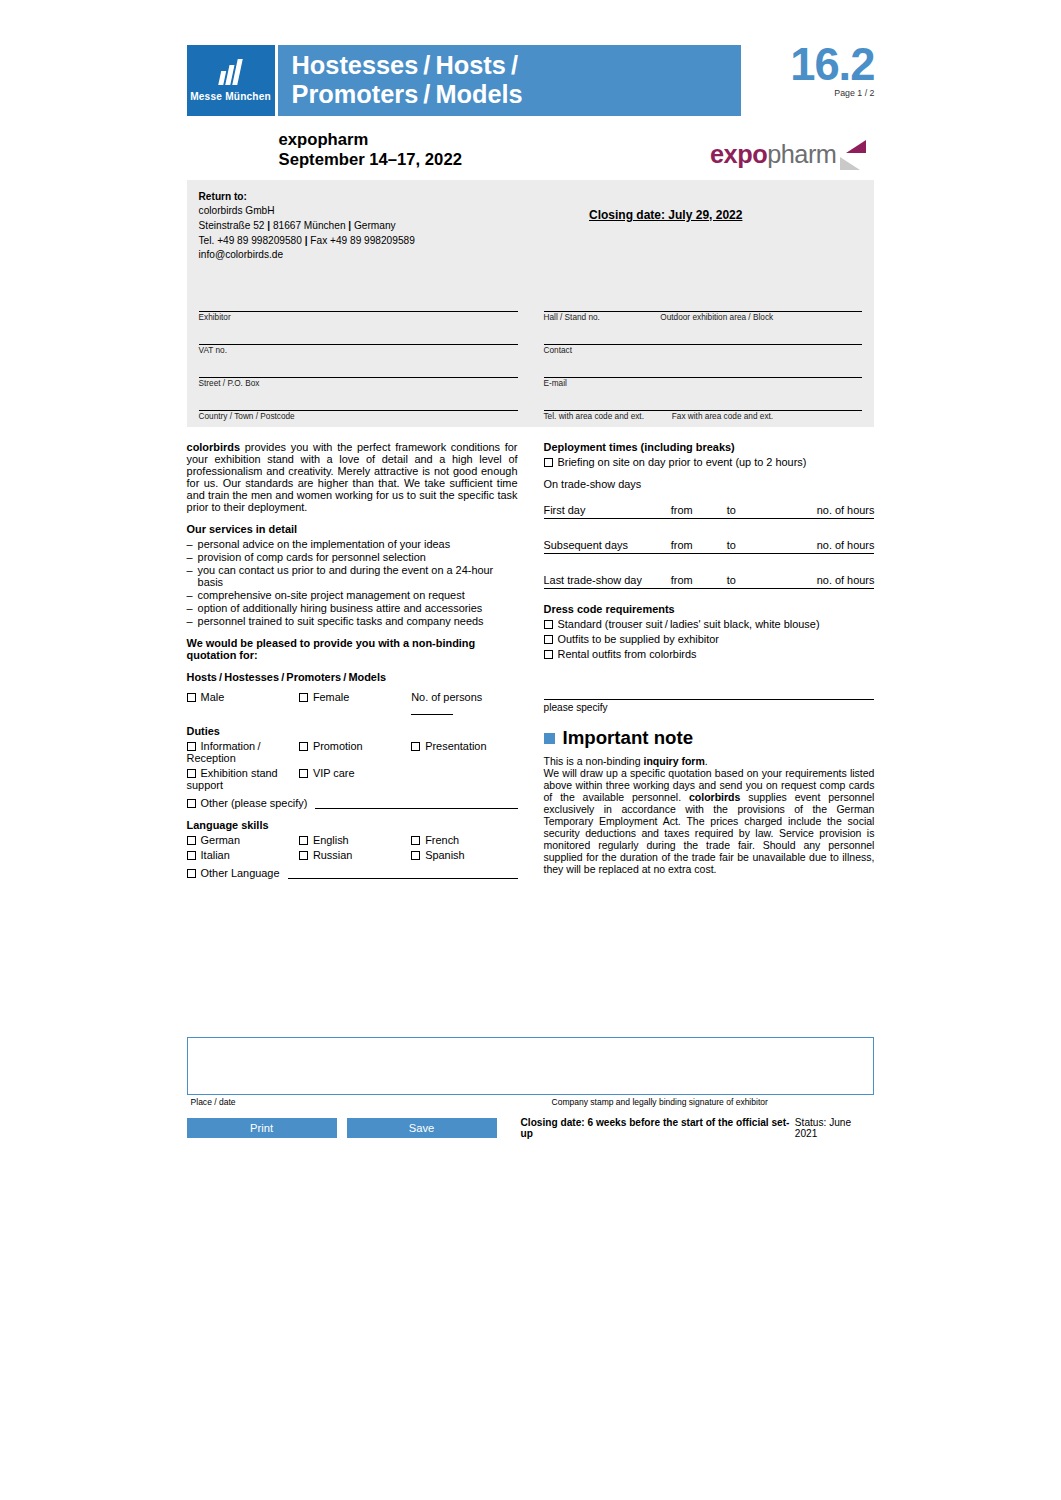Messe München
Hostesses / Hosts /
Promoters / Models
16.2
Page 1 / 2
expopharm
September 14–17, 2022
expo pharm
Return to:
colorbirds GmbH
Steinstraße 52 | 81667 München | Germany
Tel. +49 89 998209580 | Fax +49 89 998209589
info@colorbirds.de
Closing date: July 29, 2022
Exhibitor
Hall / Stand no. Outdoor exhibition area / Block
VAT no.
Contact
Street / P.O. Box
E-mail
Country / Town / Postcode
Tel. with area code and ext. Fax with area code and ext.
colorbirds provides you with the perfect framework conditions for your exhibition stand with a love of detail and a high level of professionalism and creativity. Merely attractive is not good enough for us. Our standards are higher than that. We take sufficient time and train the men and women working for us to suit the specific task prior to their deployment.
Our services in detail
personal advice on the implementation of your ideas
provision of comp cards for personnel selection
you can contact us prior to and during the event on a 24-hour basis
comprehensive on-site project management on request
option of additionally hiring business attire and accessories
personnel trained to suit specific tasks and company needs
We would be pleased to provide you with a non-binding quotation for:
Hosts / Hostesses / Promoters / Models
Male
Female
No. of persons
Duties
Information / Reception
Promotion
Presentation
Exhibition stand support
VIP care
Other (please specify)
Language skills
German
English
French
Italian
Russian
Spanish
Other Language
Deployment times (including breaks)
Briefing on site on day prior to event (up to 2 hours)
On trade-show days
First day from to no. of hours
Subsequent days from to no. of hours
Last trade-show day from to no. of hours
Dress code requirements
Standard (trouser suit / ladies' suit black, white blouse)
Outfits to be supplied by exhibitor
Rental outfits from colorbirds
please specify
Important note
This is a non-binding inquiry form.
We will draw up a specific quotation based on your requirements listed above within three working days and send you on request comp cards of the available personnel. colorbirds supplies event personnel exclusively in accordance with the provisions of the German Temporary Employment Act. The prices charged include the social security deductions and taxes required by law. Service provision is monitored regularly during the trade fair. Should any personnel supplied for the duration of the trade fair be unavailable due to illness, they will be replaced at no extra cost.
Place / date
Company stamp and legally binding signature of exhibitor
Print
Save
Closing date: 6 weeks before the start of the official set-up Status: June 2021